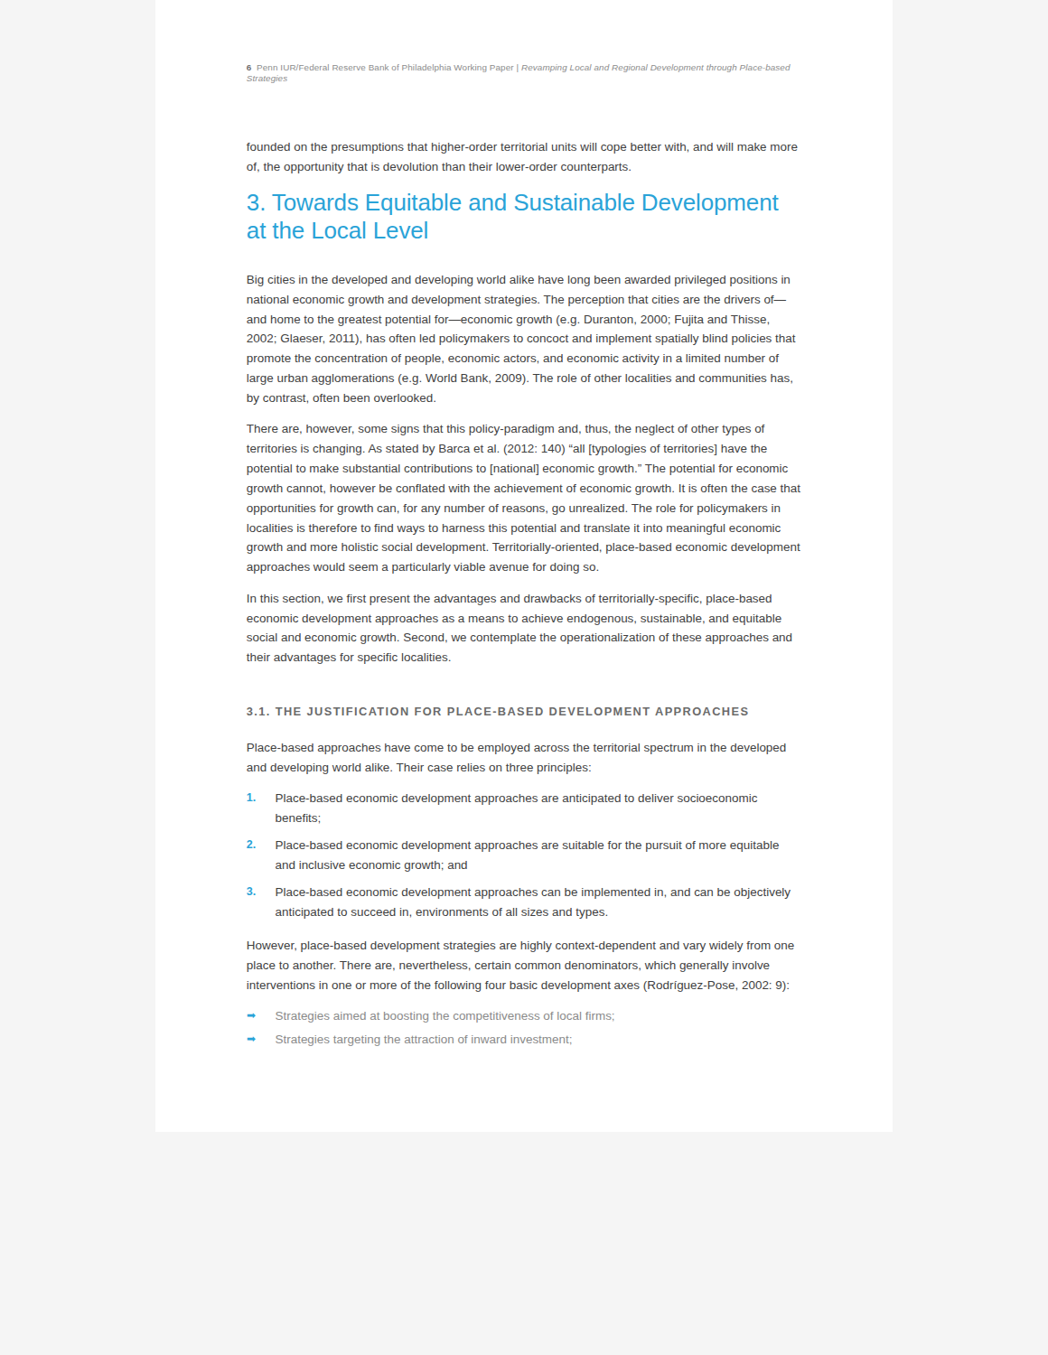6 Penn IUR/Federal Reserve Bank of Philadelphia Working Paper | Revamping Local and Regional Development through Place-based Strategies
founded on the presumptions that higher-order territorial units will cope better with, and will make more of, the opportunity that is devolution than their lower-order counterparts.
3. Towards Equitable and Sustainable Development at the Local Level
Big cities in the developed and developing world alike have long been awarded privileged positions in national economic growth and development strategies. The perception that cities are the drivers of—and home to the greatest potential for—economic growth (e.g. Duranton, 2000; Fujita and Thisse, 2002; Glaeser, 2011), has often led policymakers to concoct and implement spatially blind policies that promote the concentration of people, economic actors, and economic activity in a limited number of large urban agglomerations (e.g. World Bank, 2009). The role of other localities and communities has, by contrast, often been overlooked.
There are, however, some signs that this policy-paradigm and, thus, the neglect of other types of territories is changing. As stated by Barca et al. (2012: 140) “all [typologies of territories] have the potential to make substantial contributions to [national] economic growth.” The potential for economic growth cannot, however be conflated with the achievement of economic growth. It is often the case that opportunities for growth can, for any number of reasons, go unrealized. The role for policymakers in localities is therefore to find ways to harness this potential and translate it into meaningful economic growth and more holistic social development. Territorially-oriented, place-based economic development approaches would seem a particularly viable avenue for doing so.
In this section, we first present the advantages and drawbacks of territorially-specific, place-based economic development approaches as a means to achieve endogenous, sustainable, and equitable social and economic growth. Second, we contemplate the operationalization of these approaches and their advantages for specific localities.
3.1. The Justification for Place-based Development Approaches
Place-based approaches have come to be employed across the territorial spectrum in the developed and developing world alike. Their case relies on three principles:
Place-based economic development approaches are anticipated to deliver socioeconomic benefits;
Place-based economic development approaches are suitable for the pursuit of more equitable and inclusive economic growth; and
Place-based economic development approaches can be implemented in, and can be objectively anticipated to succeed in, environments of all sizes and types.
However, place-based development strategies are highly context-dependent and vary widely from one place to another. There are, nevertheless, certain common denominators, which generally involve interventions in one or more of the following four basic development axes (Rodríguez-Pose, 2002: 9):
Strategies aimed at boosting the competitiveness of local firms;
Strategies targeting the attraction of inward investment;